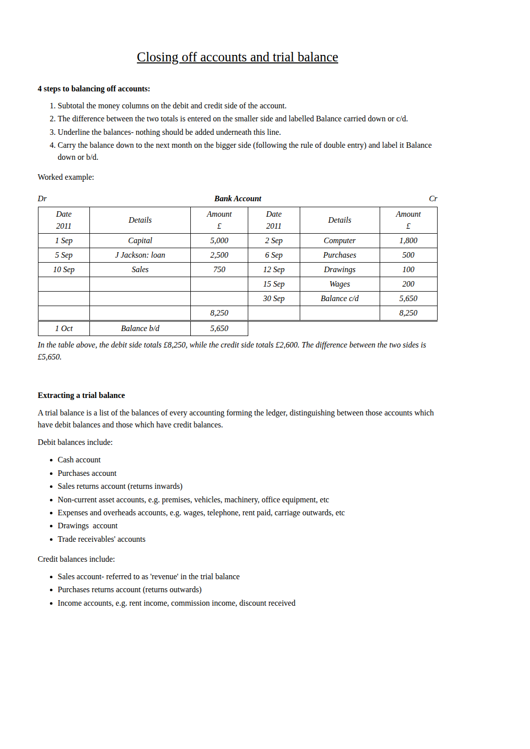Closing off accounts and trial balance
4 steps to balancing off accounts:
Subtotal the money columns on the debit and credit side of the account.
The difference between the two totals is entered on the smaller side and labelled Balance carried down or c/d.
Underline the balances- nothing should be added underneath this line.
Carry the balance down to the next month on the bigger side (following the rule of double entry) and label it Balance down or b/d.
Worked example:
Dr Bank Account Cr
| Date 2011 | Details | Amount £ | Date 2011 | Details | Amount £ |
| --- | --- | --- | --- | --- | --- |
| 1 Sep | Capital | 5,000 | 2 Sep | Computer | 1,800 |
| 5 Sep | J Jackson: loan | 2,500 | 6 Sep | Purchases | 500 |
| 10 Sep | Sales | 750 | 12 Sep | Drawings | 100 |
| | | | 15 Sep | Wages | 200 |
| | | | 30 Sep | Balance c/d | 5,650 |
| | | 8,250 | | | 8,250 |
| 1 Oct | Balance b/d | 5,650 | | | |
In the table above, the debit side totals £8,250, while the credit side totals £2,600. The difference between the two sides is £5,650.
Extracting a trial balance
A trial balance is a list of the balances of every accounting forming the ledger, distinguishing between those accounts which have debit balances and those which have credit balances.
Debit balances include:
Cash account
Purchases account
Sales returns account (returns inwards)
Non-current asset accounts, e.g. premises, vehicles, machinery, office equipment, etc
Expenses and overheads accounts, e.g. wages, telephone, rent paid, carriage outwards, etc
Drawings account
Trade receivables' accounts
Credit balances include:
Sales account- referred to as 'revenue' in the trial balance
Purchases returns account (returns outwards)
Income accounts, e.g. rent income, commission income, discount received